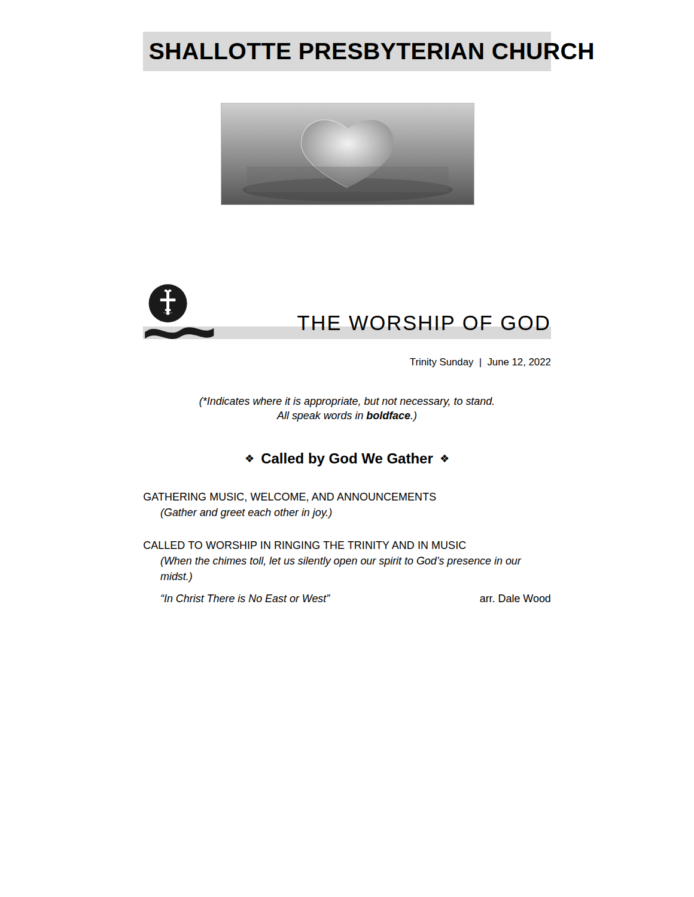SHALLOTTE PRESBYTERIAN CHURCH
THE WORSHIP OF GOD
Trinity Sunday | June 12, 2022
(*Indicates where it is appropriate, but not necessary, to stand.
All speak words in boldface.)
❖ Called by God We Gather ❖
GATHERING MUSIC, WELCOME, AND ANNOUNCEMENTS
(Gather and greet each other in joy.)
CALLED TO WORSHIP IN RINGING THE TRINITY AND IN MUSIC
(When the chimes toll, let us silently open our spirit to God’s presence in our midst.)
“In Christ There is No East or West” arr. Dale Wood